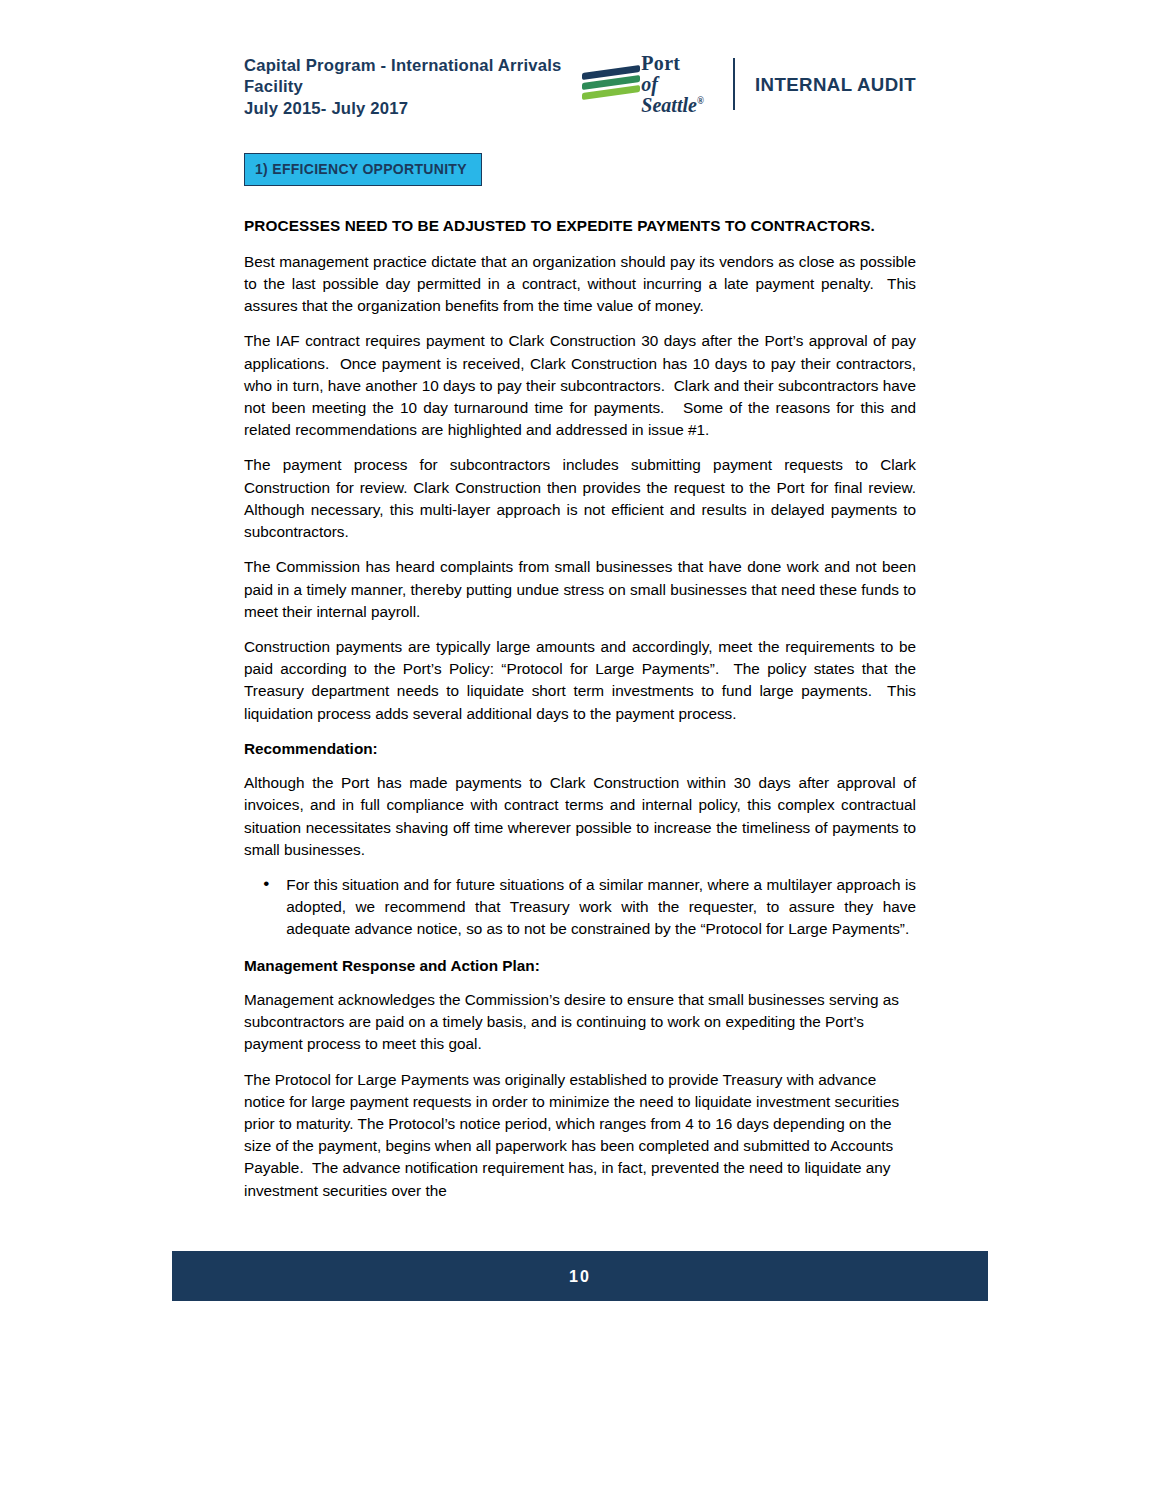Capital Program - International Arrivals Facility
July 2015- July 2017
Port
of Seattle®
INTERNAL AUDIT
1) EFFICIENCY OPPORTUNITY
PROCESSES NEED TO BE ADJUSTED TO EXPEDITE PAYMENTS TO CONTRACTORS.
Best management practice dictate that an organization should pay its vendors as close as possible to the last possible day permitted in a contract, without incurring a late payment penalty. This assures that the organization benefits from the time value of money.
The IAF contract requires payment to Clark Construction 30 days after the Port’s approval of pay applications. Once payment is received, Clark Construction has 10 days to pay their contractors, who in turn, have another 10 days to pay their subcontractors. Clark and their subcontractors have not been meeting the 10 day turnaround time for payments. Some of the reasons for this and related recommendations are highlighted and addressed in issue #1.
The payment process for subcontractors includes submitting payment requests to Clark Construction for review. Clark Construction then provides the request to the Port for final review. Although necessary, this multi-layer approach is not efficient and results in delayed payments to subcontractors.
The Commission has heard complaints from small businesses that have done work and not been paid in a timely manner, thereby putting undue stress on small businesses that need these funds to meet their internal payroll.
Construction payments are typically large amounts and accordingly, meet the requirements to be paid according to the Port’s Policy: “Protocol for Large Payments”. The policy states that the Treasury department needs to liquidate short term investments to fund large payments. This liquidation process adds several additional days to the payment process.
Recommendation:
Although the Port has made payments to Clark Construction within 30 days after approval of invoices, and in full compliance with contract terms and internal policy, this complex contractual situation necessitates shaving off time wherever possible to increase the timeliness of payments to small businesses.
For this situation and for future situations of a similar manner, where a multilayer approach is adopted, we recommend that Treasury work with the requester, to assure they have adequate advance notice, so as to not be constrained by the “Protocol for Large Payments”.
Management Response and Action Plan:
Management acknowledges the Commission’s desire to ensure that small businesses serving as subcontractors are paid on a timely basis, and is continuing to work on expediting the Port’s payment process to meet this goal.
The Protocol for Large Payments was originally established to provide Treasury with advance notice for large payment requests in order to minimize the need to liquidate investment securities prior to maturity. The Protocol’s notice period, which ranges from 4 to 16 days depending on the size of the payment, begins when all paperwork has been completed and submitted to Accounts Payable. The advance notification requirement has, in fact, prevented the need to liquidate any investment securities over the
10